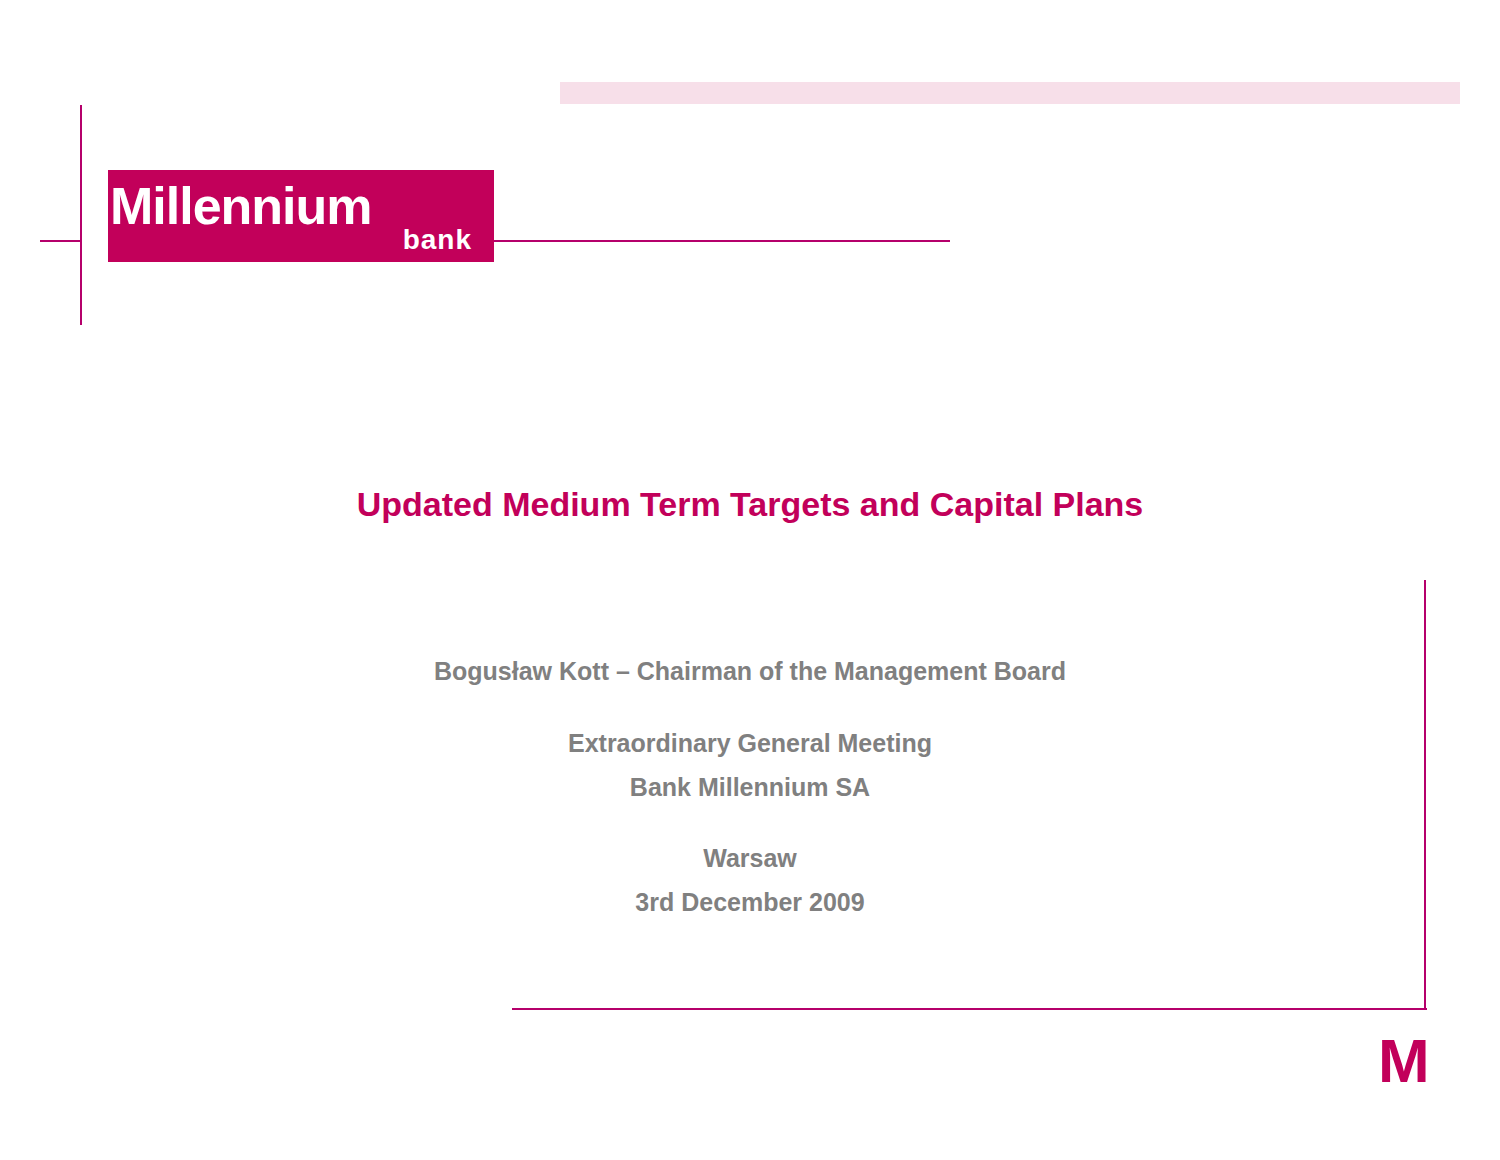Millennium
bank
Updated Medium Term Targets and Capital Plans
Bogusław Kott – Chairman of the Management Board Extraordinary General Meeting
Bank Millennium SA Warsaw
3rd December 2009
M